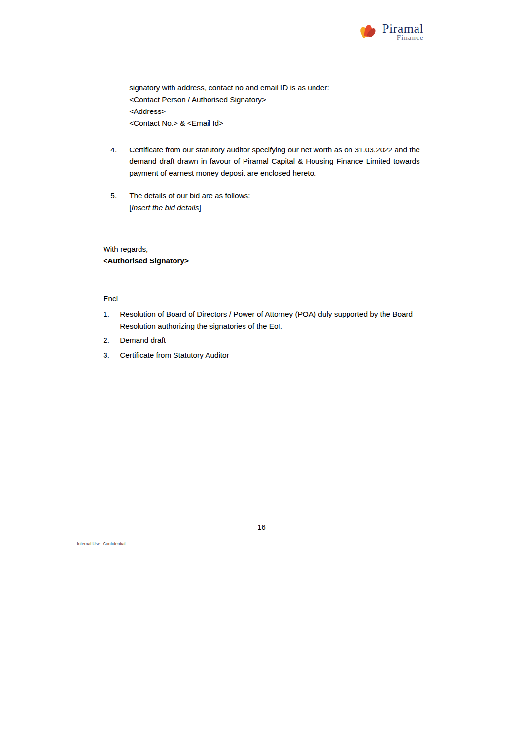Piramal Finance
signatory with address, contact no and email ID is as under:
<Contact Person / Authorised Signatory>
<Address>
<Contact No.> & <Email Id>
Certificate from our statutory auditor specifying our net worth as on 31.03.2022 and the demand draft drawn in favour of Piramal Capital & Housing Finance Limited towards payment of earnest money deposit are enclosed hereto.
The details of our bid are as follows:
[Insert the bid details]
With regards,
<Authorised Signatory>
Encl
Resolution of Board of Directors / Power of Attorney (POA) duly supported by the Board Resolution authorizing the signatories of the EoI.
Demand draft
Certificate from Statutory Auditor
16
Internal Use--Confidential